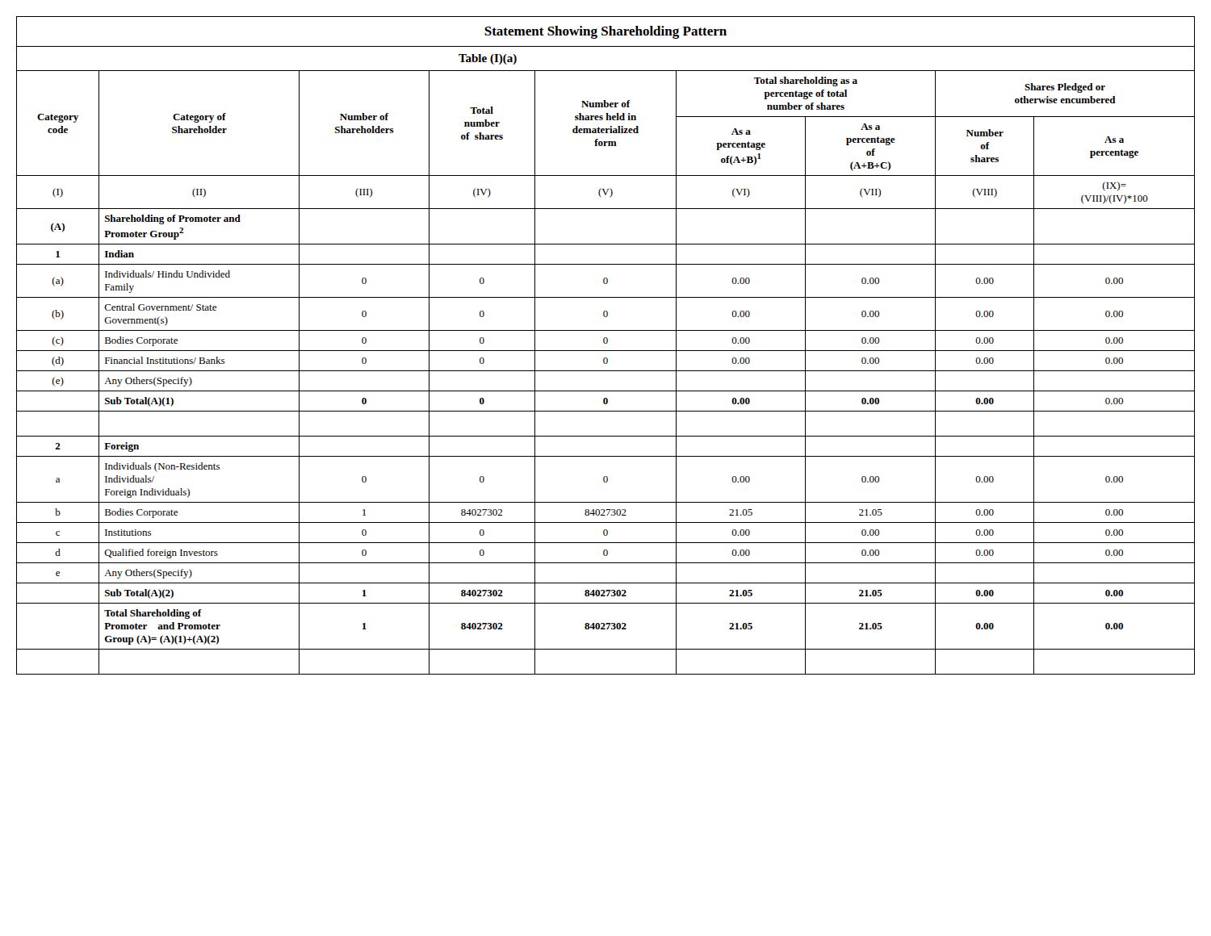| Statement Showing Shareholding Pattern |
| | Table (I)(a) | |
| Category code | Category of Shareholder | Number of Shareholders | Total number of shares | Number of shares held in dematerialized form | Total shareholding as a percentage of total number of shares | Shares Pledged or otherwise encumbered |
| As a percentage of(A+B) 1 | As a percentage of (A+B+C) | Number of shares | As a percentage |
| (I) | (II) | (III) | (IV) | (V) | (VI) | (VII) | (VIII) | (IX)= (VIII)/(IV)*100 |
| (A) | Shareholding of Promoter and Promoter Group 2 | | | | | | | |
| 1 | Indian | | | | | | | |
| (a) | Individuals/ Hindu Undivided Family | 0 | 0 | 0 | 0.00 | 0.00 | 0.00 | 0.00 |
| (b) | Central Government/ State Government(s) | 0 | 0 | 0 | 0.00 | 0.00 | 0.00 | 0.00 |
| (c) | Bodies Corporate | 0 | 0 | 0 | 0.00 | 0.00 | 0.00 | 0.00 |
| (d) | Financial Institutions/ Banks | 0 | 0 | 0 | 0.00 | 0.00 | 0.00 | 0.00 |
| (e) | Any Others(Specify) | | | | | | | |
| | Sub Total(A)(1) | 0 | 0 | 0 | 0.00 | 0.00 | 0.00 | 0.00 |
| 2 | Foreign | | | | | | | |
| a | Individuals (Non-Residents Individuals/ Foreign Individuals) | 0 | 0 | 0 | 0.00 | 0.00 | 0.00 | 0.00 |
| b | Bodies Corporate | 1 | 84027302 | 84027302 | 21.05 | 21.05 | 0.00 | 0.00 |
| c | Institutions | 0 | 0 | 0 | 0.00 | 0.00 | 0.00 | 0.00 |
| d | Qualified foreign Investors | 0 | 0 | 0 | 0.00 | 0.00 | 0.00 | 0.00 |
| e | Any Others(Specify) | | | | | | | |
| | Sub Total(A)(2) | 1 | 84027302 | 84027302 | 21.05 | 21.05 | 0.00 | 0.00 |
| | Total Shareholding of Promoter and Promoter Group (A)= (A)(1)+(A)(2) | 1 | 84027302 | 84027302 | 21.05 | 21.05 | 0.00 | 0.00 |